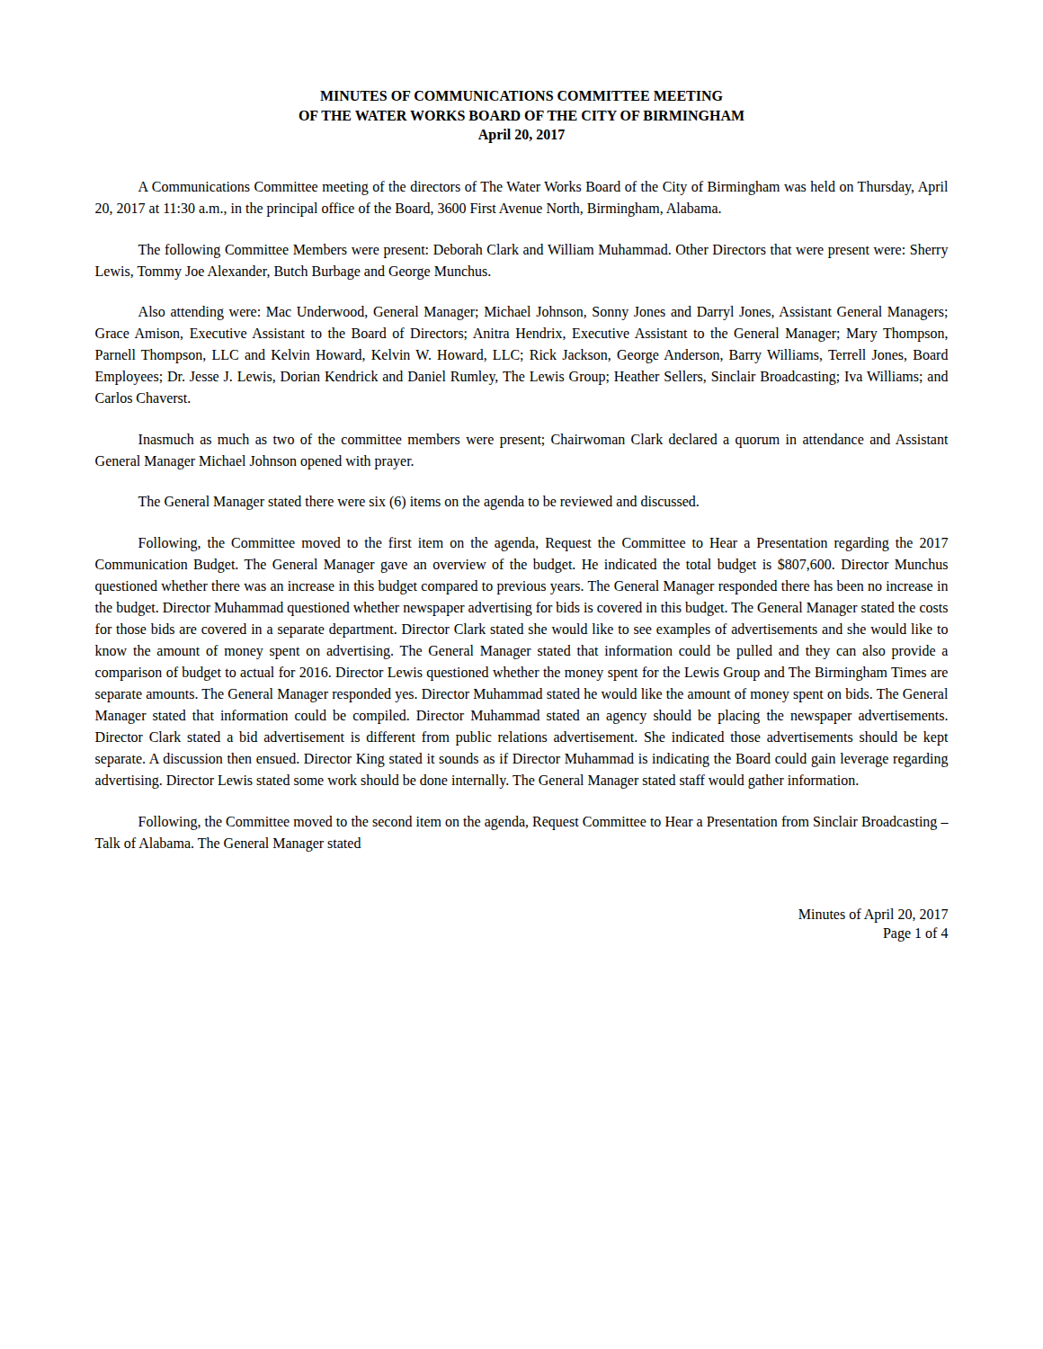MINUTES OF COMMUNICATIONS COMMITTEE MEETING OF THE WATER WORKS BOARD OF THE CITY OF BIRMINGHAM April 20, 2017
A Communications Committee meeting of the directors of The Water Works Board of the City of Birmingham was held on Thursday, April 20, 2017 at 11:30 a.m., in the principal office of the Board, 3600 First Avenue North, Birmingham, Alabama.
The following Committee Members were present: Deborah Clark and William Muhammad. Other Directors that were present were: Sherry Lewis, Tommy Joe Alexander, Butch Burbage and George Munchus.
Also attending were: Mac Underwood, General Manager; Michael Johnson, Sonny Jones and Darryl Jones, Assistant General Managers; Grace Amison, Executive Assistant to the Board of Directors; Anitra Hendrix, Executive Assistant to the General Manager; Mary Thompson, Parnell Thompson, LLC and Kelvin Howard, Kelvin W. Howard, LLC; Rick Jackson, George Anderson, Barry Williams, Terrell Jones, Board Employees; Dr. Jesse J. Lewis, Dorian Kendrick and Daniel Rumley, The Lewis Group; Heather Sellers, Sinclair Broadcasting; Iva Williams; and Carlos Chaverst.
Inasmuch as much as two of the committee members were present; Chairwoman Clark declared a quorum in attendance and Assistant General Manager Michael Johnson opened with prayer.
The General Manager stated there were six (6) items on the agenda to be reviewed and discussed.
Following, the Committee moved to the first item on the agenda, Request the Committee to Hear a Presentation regarding the 2017 Communication Budget. The General Manager gave an overview of the budget. He indicated the total budget is $807,600. Director Munchus questioned whether there was an increase in this budget compared to previous years. The General Manager responded there has been no increase in the budget. Director Muhammad questioned whether newspaper advertising for bids is covered in this budget. The General Manager stated the costs for those bids are covered in a separate department. Director Clark stated she would like to see examples of advertisements and she would like to know the amount of money spent on advertising. The General Manager stated that information could be pulled and they can also provide a comparison of budget to actual for 2016. Director Lewis questioned whether the money spent for the Lewis Group and The Birmingham Times are separate amounts. The General Manager responded yes. Director Muhammad stated he would like the amount of money spent on bids. The General Manager stated that information could be compiled. Director Muhammad stated an agency should be placing the newspaper advertisements. Director Clark stated a bid advertisement is different from public relations advertisement. She indicated those advertisements should be kept separate. A discussion then ensued. Director King stated it sounds as if Director Muhammad is indicating the Board could gain leverage regarding advertising. Director Lewis stated some work should be done internally. The General Manager stated staff would gather information.
Following, the Committee moved to the second item on the agenda, Request Committee to Hear a Presentation from Sinclair Broadcasting – Talk of Alabama. The General Manager stated
Minutes of April 20, 2017 Page 1 of 4